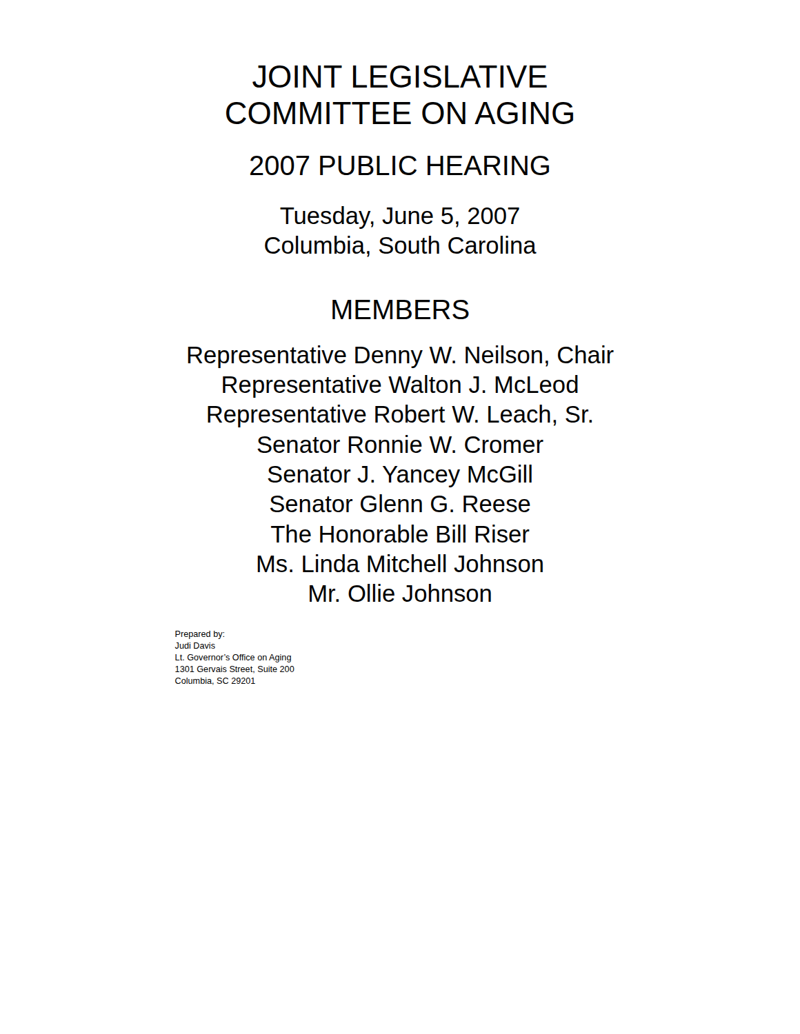JOINT LEGISLATIVE COMMITTEE ON AGING
2007 PUBLIC HEARING
Tuesday, June 5, 2007
Columbia, South Carolina
MEMBERS
Representative Denny W. Neilson, Chair
Representative Walton J. McLeod
Representative Robert W. Leach, Sr.
Senator Ronnie W. Cromer
Senator J. Yancey McGill
Senator Glenn G. Reese
The Honorable Bill Riser
Ms. Linda Mitchell Johnson
Mr. Ollie Johnson
Prepared by:
Judi Davis
Lt. Governor’s Office on Aging
1301 Gervais Street, Suite 200
Columbia, SC 29201